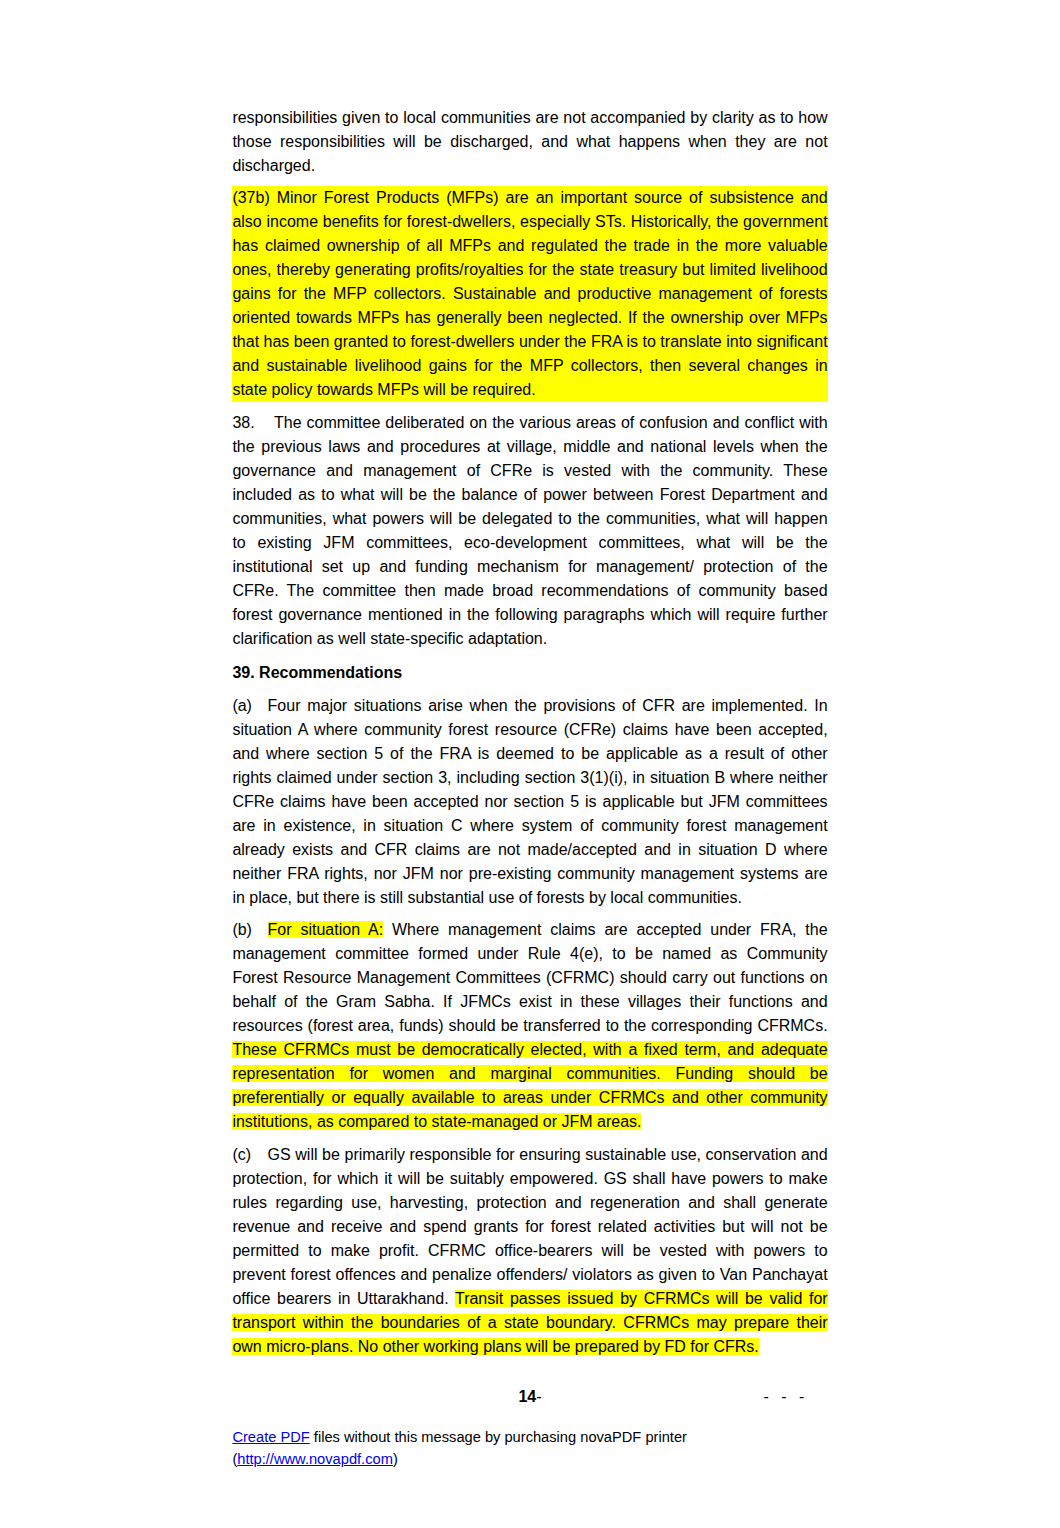responsibilities given to local communities are not accompanied by clarity as to how those responsibilities will be discharged, and what happens when they are not discharged.
(37b) Minor Forest Products (MFPs) are an important source of subsistence and also income benefits for forest-dwellers, especially STs. Historically, the government has claimed ownership of all MFPs and regulated the trade in the more valuable ones, thereby generating profits/royalties for the state treasury but limited livelihood gains for the MFP collectors. Sustainable and productive management of forests oriented towards MFPs has generally been neglected. If the ownership over MFPs that has been granted to forest-dwellers under the FRA is to translate into significant and sustainable livelihood gains for the MFP collectors, then several changes in state policy towards MFPs will be required.
38. The committee deliberated on the various areas of confusion and conflict with the previous laws and procedures at village, middle and national levels when the governance and management of CFRe is vested with the community. These included as to what will be the balance of power between Forest Department and communities, what powers will be delegated to the communities, what will happen to existing JFM committees, eco-development committees, what will be the institutional set up and funding mechanism for management/ protection of the CFRe. The committee then made broad recommendations of community based forest governance mentioned in the following paragraphs which will require further clarification as well state-specific adaptation.
39. Recommendations
(a) Four major situations arise when the provisions of CFR are implemented. In situation A where community forest resource (CFRe) claims have been accepted, and where section 5 of the FRA is deemed to be applicable as a result of other rights claimed under section 3, including section 3(1)(i), in situation B where neither CFRe claims have been accepted nor section 5 is applicable but JFM committees are in existence, in situation C where system of community forest management already exists and CFR claims are not made/accepted and in situation D where neither FRA rights, nor JFM nor pre-existing community management systems are in place, but there is still substantial use of forests by local communities.
(b) For situation A: Where management claims are accepted under FRA, the management committee formed under Rule 4(e), to be named as Community Forest Resource Management Committees (CFRMC) should carry out functions on behalf of the Gram Sabha. If JFMCs exist in these villages their functions and resources (forest area, funds) should be transferred to the corresponding CFRMCs. These CFRMCs must be democratically elected, with a fixed term, and adequate representation for women and marginal communities. Funding should be preferentially or equally available to areas under CFRMCs and other community institutions, as compared to state-managed or JFM areas.
(c) GS will be primarily responsible for ensuring sustainable use, conservation and protection, for which it will be suitably empowered. GS shall have powers to make rules regarding use, harvesting, protection and regeneration and shall generate revenue and receive and spend grants for forest related activities but will not be permitted to make profit. CFRMC office-bearers will be vested with powers to prevent forest offences and penalize offenders/ violators as given to Van Panchayat office bearers in Uttarakhand. Transit passes issued by CFRMCs will be valid for transport within the boundaries of a state boundary. CFRMCs may prepare their own micro-plans. No other working plans will be prepared by FD for CFRs.
14- - - -
Create PDF files without this message by purchasing novaPDF printer (http://www.novapdf.com)